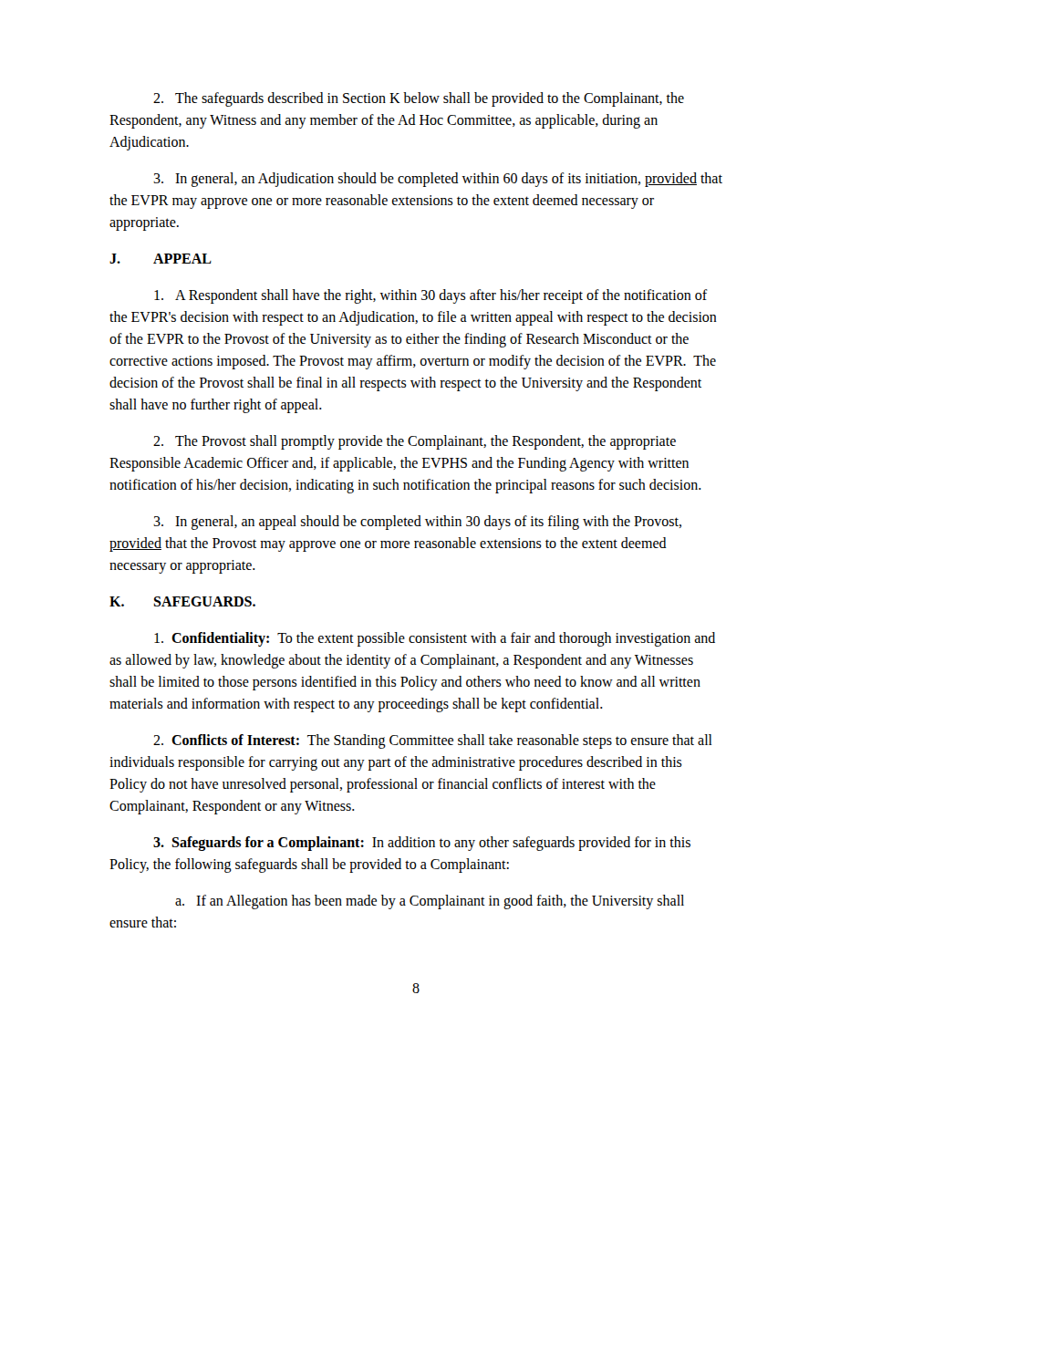2. The safeguards described in Section K below shall be provided to the Complainant, the Respondent, any Witness and any member of the Ad Hoc Committee, as applicable, during an Adjudication.
3. In general, an Adjudication should be completed within 60 days of its initiation, provided that the EVPR may approve one or more reasonable extensions to the extent deemed necessary or appropriate.
J. APPEAL
1. A Respondent shall have the right, within 30 days after his/her receipt of the notification of the EVPR's decision with respect to an Adjudication, to file a written appeal with respect to the decision of the EVPR to the Provost of the University as to either the finding of Research Misconduct or the corrective actions imposed. The Provost may affirm, overturn or modify the decision of the EVPR. The decision of the Provost shall be final in all respects with respect to the University and the Respondent shall have no further right of appeal.
2. The Provost shall promptly provide the Complainant, the Respondent, the appropriate Responsible Academic Officer and, if applicable, the EVPHS and the Funding Agency with written notification of his/her decision, indicating in such notification the principal reasons for such decision.
3. In general, an appeal should be completed within 30 days of its filing with the Provost, provided that the Provost may approve one or more reasonable extensions to the extent deemed necessary or appropriate.
K. SAFEGUARDS.
1. Confidentiality: To the extent possible consistent with a fair and thorough investigation and as allowed by law, knowledge about the identity of a Complainant, a Respondent and any Witnesses shall be limited to those persons identified in this Policy and others who need to know and all written materials and information with respect to any proceedings shall be kept confidential.
2. Conflicts of Interest: The Standing Committee shall take reasonable steps to ensure that all individuals responsible for carrying out any part of the administrative procedures described in this Policy do not have unresolved personal, professional or financial conflicts of interest with the Complainant, Respondent or any Witness.
3. Safeguards for a Complainant: In addition to any other safeguards provided for in this Policy, the following safeguards shall be provided to a Complainant:
a. If an Allegation has been made by a Complainant in good faith, the University shall ensure that:
8